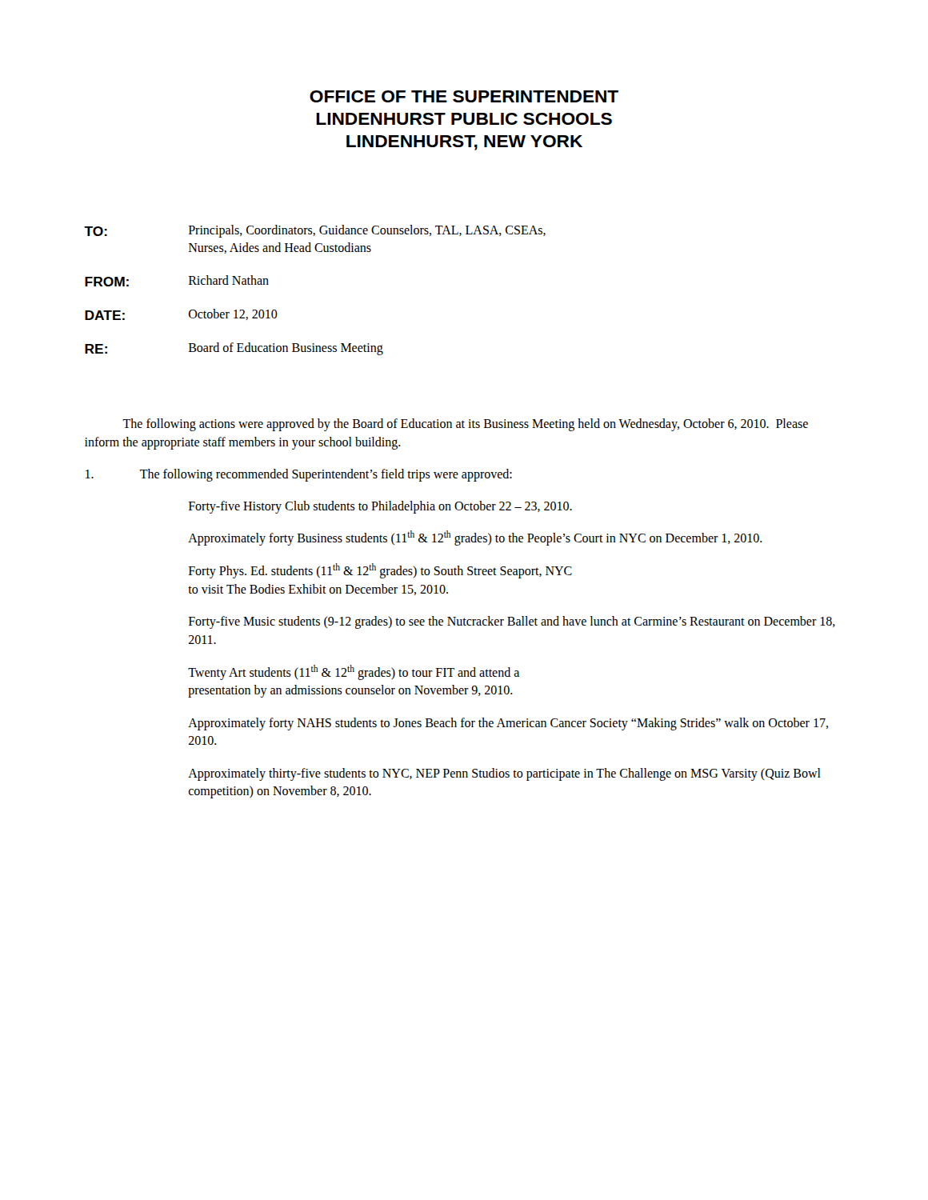OFFICE OF THE SUPERINTENDENT
LINDENHURST PUBLIC SCHOOLS
LINDENHURST, NEW YORK
| TO: | Principals, Coordinators, Guidance Counselors, TAL, LASA, CSEAs, Nurses, Aides and Head Custodians |
| FROM: | Richard Nathan |
| DATE: | October 12, 2010 |
| RE: | Board of Education Business Meeting |
The following actions were approved by the Board of Education at its Business Meeting held on Wednesday, October 6, 2010. Please inform the appropriate staff members in your school building.
1.
The following recommended Superintendent’s field trips were approved:
Forty-five History Club students to Philadelphia on October 22 – 23, 2010.
Approximately forty Business students (11th & 12th grades) to the People’s Court in NYC on December 1, 2010.
Forty Phys. Ed. students (11th & 12th grades) to South Street Seaport, NYC
to visit The Bodies Exhibit on December 15, 2010.
Forty-five Music students (9-12 grades) to see the Nutcracker Ballet and have lunch at Carmine’s Restaurant on December 18, 2011.
Twenty Art students (11th & 12th grades) to tour FIT and attend a
presentation by an admissions counselor on November 9, 2010.
Approximately forty NAHS students to Jones Beach for the American Cancer Society “Making Strides” walk on October 17, 2010.
Approximately thirty-five students to NYC, NEP Penn Studios to participate in The Challenge on MSG Varsity (Quiz Bowl competition) on November 8, 2010.